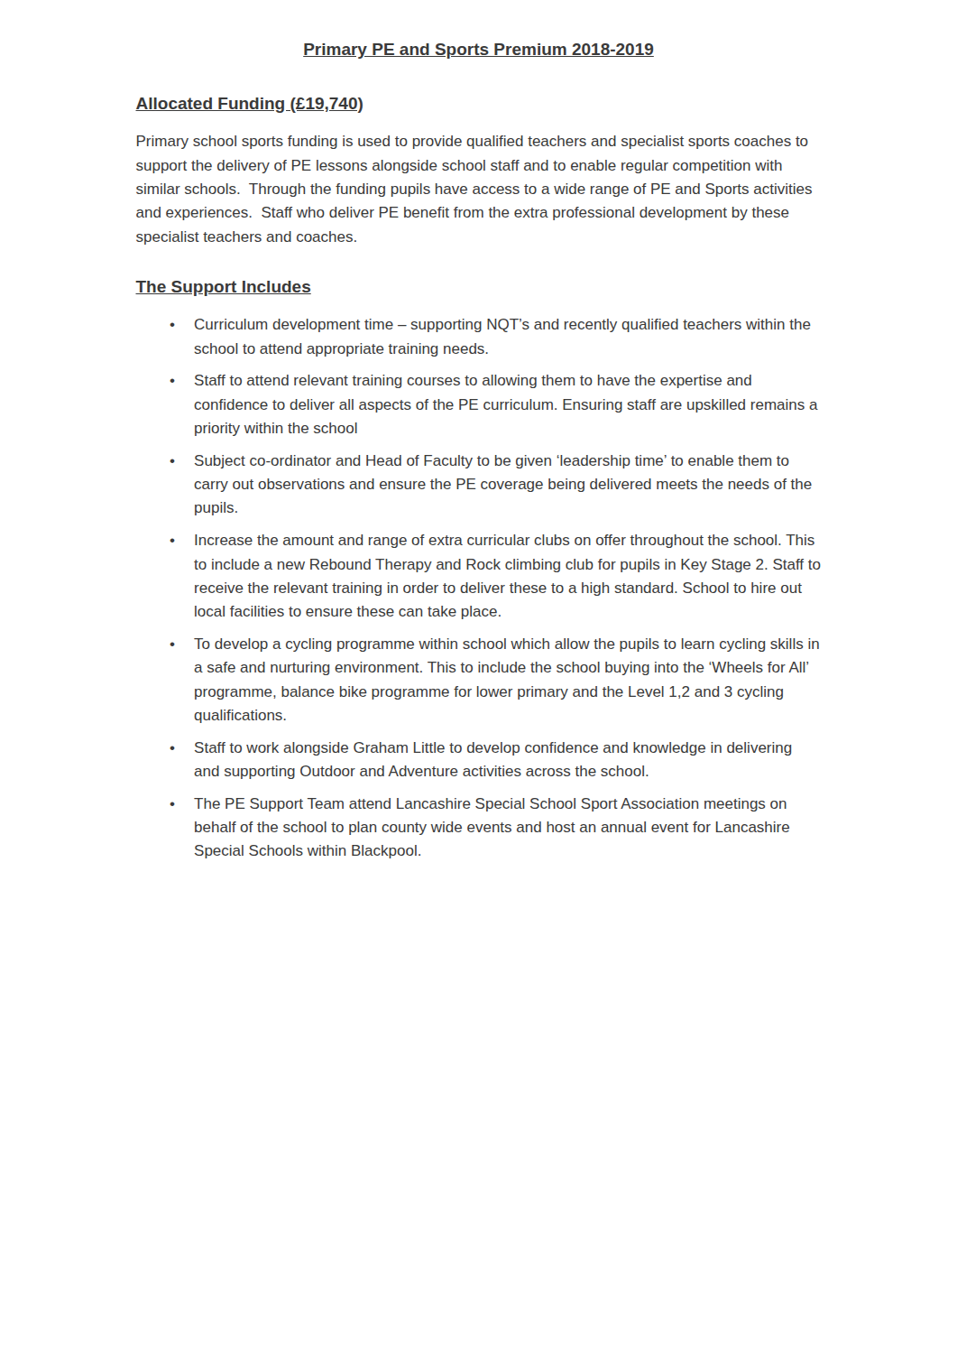Primary PE and Sports Premium 2018-2019
Allocated Funding (£19,740)
Primary school sports funding is used to provide qualified teachers and specialist sports coaches to support the delivery of PE lessons alongside school staff and to enable regular competition with similar schools. Through the funding pupils have access to a wide range of PE and Sports activities and experiences. Staff who deliver PE benefit from the extra professional development by these specialist teachers and coaches.
The Support Includes
Curriculum development time – supporting NQT’s and recently qualified teachers within the school to attend appropriate training needs.
Staff to attend relevant training courses to allowing them to have the expertise and confidence to deliver all aspects of the PE curriculum. Ensuring staff are upskilled remains a priority within the school
Subject co-ordinator and Head of Faculty to be given ‘leadership time’ to enable them to carry out observations and ensure the PE coverage being delivered meets the needs of the pupils.
Increase the amount and range of extra curricular clubs on offer throughout the school. This to include a new Rebound Therapy and Rock climbing club for pupils in Key Stage 2. Staff to receive the relevant training in order to deliver these to a high standard. School to hire out local facilities to ensure these can take place.
To develop a cycling programme within school which allow the pupils to learn cycling skills in a safe and nurturing environment. This to include the school buying into the ‘Wheels for All’ programme, balance bike programme for lower primary and the Level 1,2 and 3 cycling qualifications.
Staff to work alongside Graham Little to develop confidence and knowledge in delivering and supporting Outdoor and Adventure activities across the school.
The PE Support Team attend Lancashire Special School Sport Association meetings on behalf of the school to plan county wide events and host an annual event for Lancashire Special Schools within Blackpool.